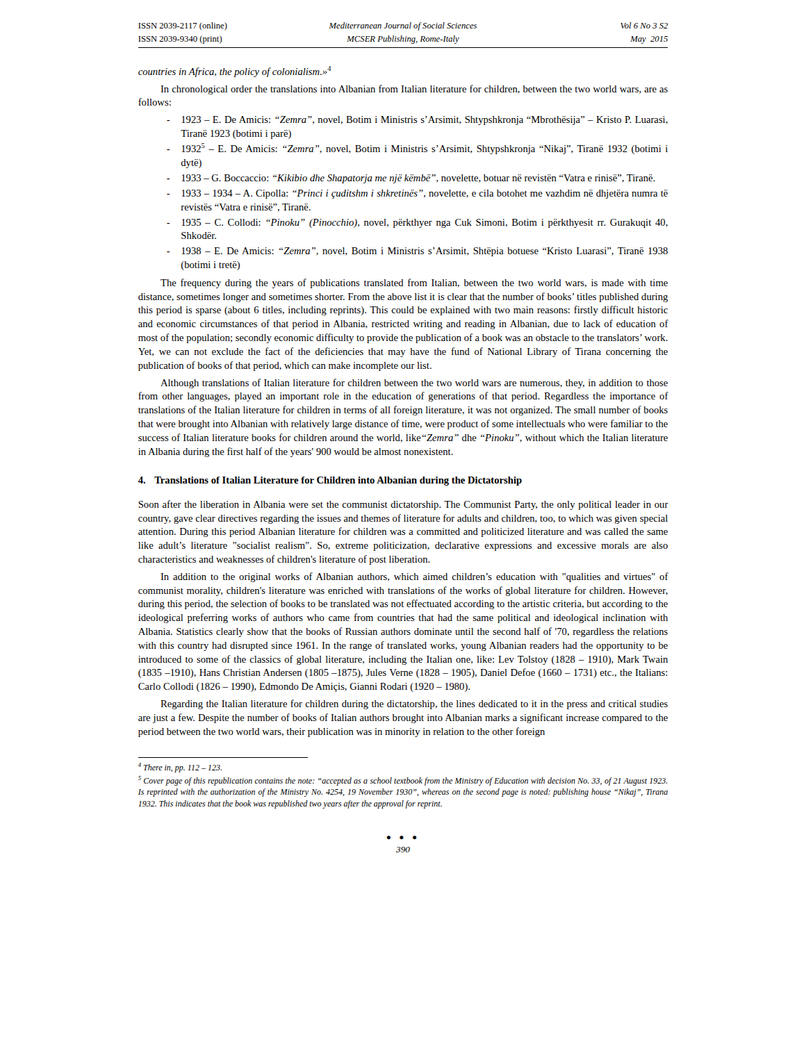| ISSN 2039-2117 (online) | Mediterranean Journal of Social Sciences | Vol 6 No 3 S2 |
| ISSN 2039-9340 (print) | MCSER Publishing, Rome-Italy | May 2015 |
countries in Africa, the policy of colonialism.»4
In chronological order the translations into Albanian from Italian literature for children, between the two world wars, are as follows:
1923 – E. De Amicis: “Zemra”, novel, Botim i Ministris s’Arsimit, Shtypshkronja “Mbrothësija” – Kristo P. Luarasi, Tiranë 1923 (botimi i parë)
19325 – E. De Amicis: “Zemra”, novel, Botim i Ministris s’Arsimit, Shtypshkronja “Nikaj”, Tiranë 1932 (botimi i dytë)
1933 – G. Boccaccio: “Kikibio dhe Shapatorja me një këmbë”, novelette, botuar në revistën “Vatra e rinisë”, Tiranë.
1933 – 1934 – A. Cipolla: “Princi i çuditshm i shkretinës”, novelette, e cila botohet me vazhdim në dhjetëra numra të revistës “Vatra e rinisë”, Tiranë.
1935 – C. Collodi: “Pinoku” (Pinocchio), novel, përkthyer nga Cuk Simoni, Botim i përkthyesit rr. Gurakuqit 40, Shkodër.
1938 – E. De Amicis: “Zemra”, novel, Botim i Ministris s’Arsimit, Shtëpia botuese “Kristo Luarasi”, Tiranë 1938 (botimi i tretë)
The frequency during the years of publications translated from Italian, between the two world wars, is made with time distance, sometimes longer and sometimes shorter. From the above list it is clear that the number of books’ titles published during this period is sparse (about 6 titles, including reprints). This could be explained with two main reasons: firstly difficult historic and economic circumstances of that period in Albania, restricted writing and reading in Albanian, due to lack of education of most of the population; secondly economic difficulty to provide the publication of a book was an obstacle to the translators’ work. Yet, we can not exclude the fact of the deficiencies that may have the fund of National Library of Tirana concerning the publication of books of that period, which can make incomplete our list.
Although translations of Italian literature for children between the two world wars are numerous, they, in addition to those from other languages, played an important role in the education of generations of that period. Regardless the importance of translations of the Italian literature for children in terms of all foreign literature, it was not organized. The small number of books that were brought into Albanian with relatively large distance of time, were product of some intellectuals who were familiar to the success of Italian literature books for children around the world, like“Zemra” dhe “Pinoku”, without which the Italian literature in Albania during the first half of the years' 900 would be almost nonexistent.
4. Translations of Italian Literature for Children into Albanian during the Dictatorship
Soon after the liberation in Albania were set the communist dictatorship. The Communist Party, the only political leader in our country, gave clear directives regarding the issues and themes of literature for adults and children, too, to which was given special attention. During this period Albanian literature for children was a committed and politicized literature and was called the same like adult’s literature "socialist realism". So, extreme politicization, declarative expressions and excessive morals are also characteristics and weaknesses of children's literature of post liberation.
In addition to the original works of Albanian authors, which aimed children’s education with "qualities and virtues" of communist morality, children's literature was enriched with translations of the works of global literature for children. However, during this period, the selection of books to be translated was not effectuated according to the artistic criteria, but according to the ideological preferring works of authors who came from countries that had the same political and ideological inclination with Albania. Statistics clearly show that the books of Russian authors dominate until the second half of '70, regardless the relations with this country had disrupted since 1961. In the range of translated works, young Albanian readers had the opportunity to be introduced to some of the classics of global literature, including the Italian one, like: Lev Tolstoy (1828 – 1910), Mark Twain (1835 –1910), Hans Christian Andersen (1805 –1875), Jules Verne (1828 – 1905), Daniel Defoe (1660 – 1731) etc., the Italians: Carlo Collodi (1826 – 1990), Edmondo De Amiçis, Gianni Rodari (1920 – 1980).
Regarding the Italian literature for children during the dictatorship, the lines dedicated to it in the press and critical studies are just a few. Despite the number of books of Italian authors brought into Albanian marks a significant increase compared to the period between the two world wars, their publication was in minority in relation to the other foreign
4 There in, pp. 112 – 123.
5 Cover page of this republication contains the note: “accepted as a school textbook from the Ministry of Education with decision No. 33, of 21 August 1923. Is reprinted with the authorization of the Ministry No. 4254, 19 November 1930”, whereas on the second page is noted: publishing house “Nikaj”, Tirana 1932. This indicates that the book was republished two years after the approval for reprint.
● ● ●
390